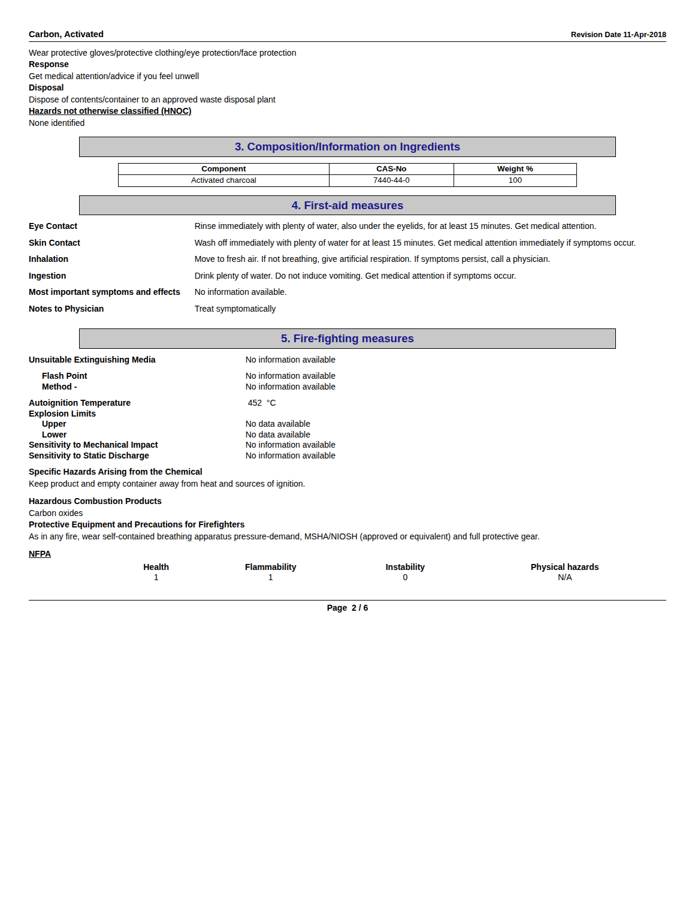Carbon, Activated
Revision Date 11-Apr-2018
Wear protective gloves/protective clothing/eye protection/face protection
Response
Get medical attention/advice if you feel unwell
Disposal
Dispose of contents/container to an approved waste disposal plant
Hazards not otherwise classified (HNOC)
None identified
3. Composition/Information on Ingredients
| Component | CAS-No | Weight % |
| --- | --- | --- |
| Activated charcoal | 7440-44-0 | 100 |
4. First-aid measures
| Eye Contact | Rinse immediately with plenty of water, also under the eyelids, for at least 15 minutes. Get medical attention. |
| Skin Contact | Wash off immediately with plenty of water for at least 15 minutes. Get medical attention immediately if symptoms occur. |
| Inhalation | Move to fresh air. If not breathing, give artificial respiration. If symptoms persist, call a physician. |
| Ingestion | Drink plenty of water. Do not induce vomiting. Get medical attention if symptoms occur. |
| Most important symptoms and effects | No information available. |
| Notes to Physician | Treat symptomatically |
5. Fire-fighting measures
| Unsuitable Extinguishing Media | No information available |
| Flash Point | No information available |
| Method - | No information available |
| Autoignition Temperature | 452 °C |
| Explosion Limits | |
| Upper | No data available |
| Lower | No data available |
| Sensitivity to Mechanical Impact | No information available |
| Sensitivity to Static Discharge | No information available |
Specific Hazards Arising from the Chemical
Keep product and empty container away from heat and sources of ignition.
Hazardous Combustion Products
Carbon oxides
Protective Equipment and Precautions for Firefighters
As in any fire, wear self-contained breathing apparatus pressure-demand, MSHA/NIOSH (approved or equivalent) and full protective gear.
NFPA
| | Health | Flammability | Instability | Physical hazards |
| | 1 | 1 | 0 | N/A |
Page 2 / 6